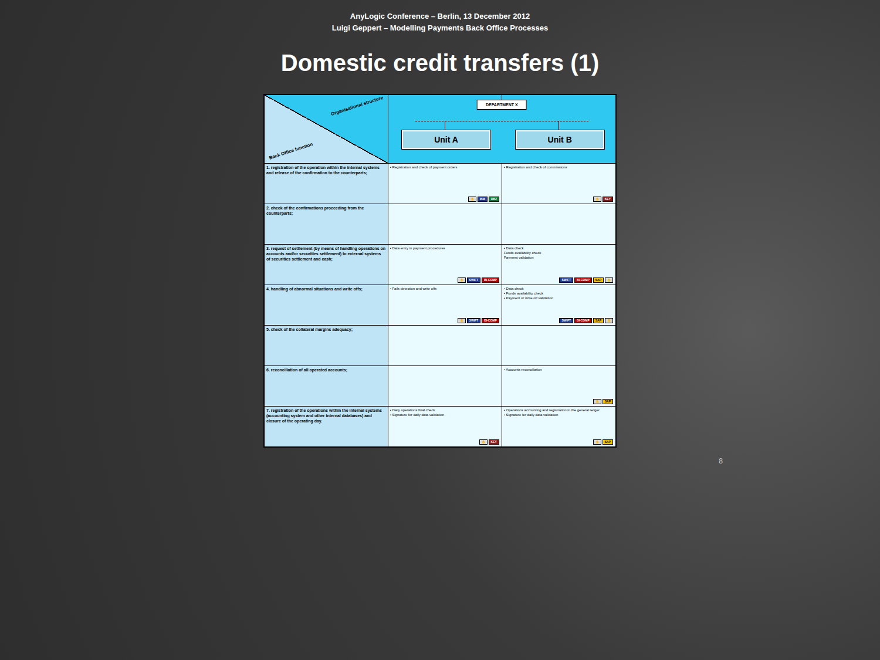AnyLogic Conference – Berlin, 13 December 2012
Luigi Geppert – Modelling Payments Back Office Processes
Domestic credit transfers (1)
| Organisational structure Back Office function | DEPARTMENT X Unit A Unit B |
| 1. registration of the operation within the internal systems and release of the confirmation to the counterparts; | • Registration and check of payment orders ✋ IBM DB2 | • Registration and check of commissions ✋ KEY |
| 2. check of the confirmations proceeding from the counterparts; | | |
| 3. request of settlement (by means of handling operations on accounts and/or securities settlement) to external systems of securities settlement and cash; | • Data entry in payment procedures ✋ SWIFT BI-COMP | • Data check Funds availability check Payment validation SWIFT BI-COMP SAP ✋ |
| 4. handling of abnormal situations and write offs; | • Fails detection and write offs ✋ SWIFT BI-COMP | • Data check • Funds availability check • Payment or write off validation SWIFT BI-COMP SAP ✋ |
| 5. check of the collateral margins adequacy; | | |
| 6. reconciliation of all operated accounts; | | • Accounts reconciliation ✋ SAP |
| 7. registration of the operations within the internal systems (accounting system and other internal databases) and closure of the operating day. | • Daily operations final check • Signature for daily data validation ✋ KEY | • Operations accounting and registration in the general ledger • Signature for daily data validation ✋ SAP |
8